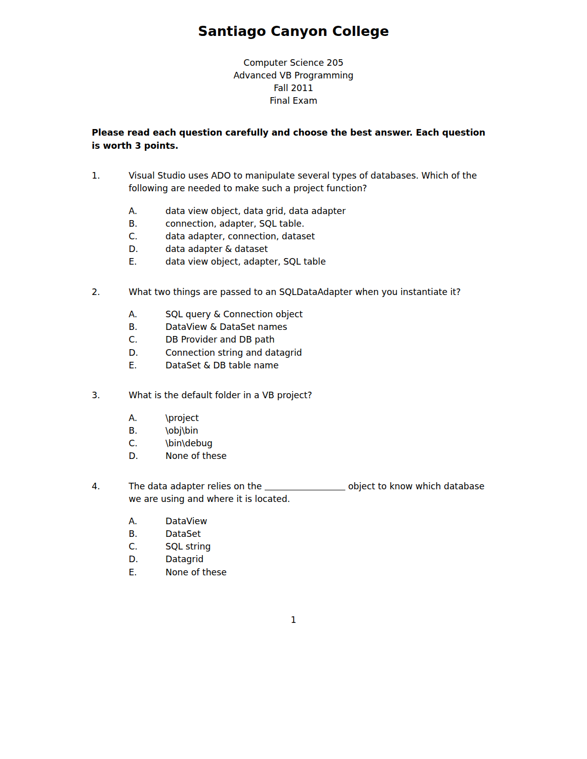Santiago Canyon College
Computer Science 205
Advanced VB Programming
Fall 2011
Final Exam
Please read each question carefully and choose the best answer. Each question is worth 3 points.
Visual Studio uses ADO to manipulate several types of databases. Which of the following are needed to make such a project function?
data view object, data grid, data adapter
connection, adapter, SQL table.
data adapter, connection, dataset
data adapter & dataset
data view object, adapter, SQL table
What two things are passed to an SQLDataAdapter when you instantiate it?
SQL query & Connection object
DataView & DataSet names
DB Provider and DB path
Connection string and datagrid
DataSet & DB table name
What is the default folder in a VB project?
\project
\obj\bin
\bin\debug
None of these
The data adapter relies on the object to know which database we are using and where it is located.
DataView
DataSet
SQL string
Datagrid
None of these
1